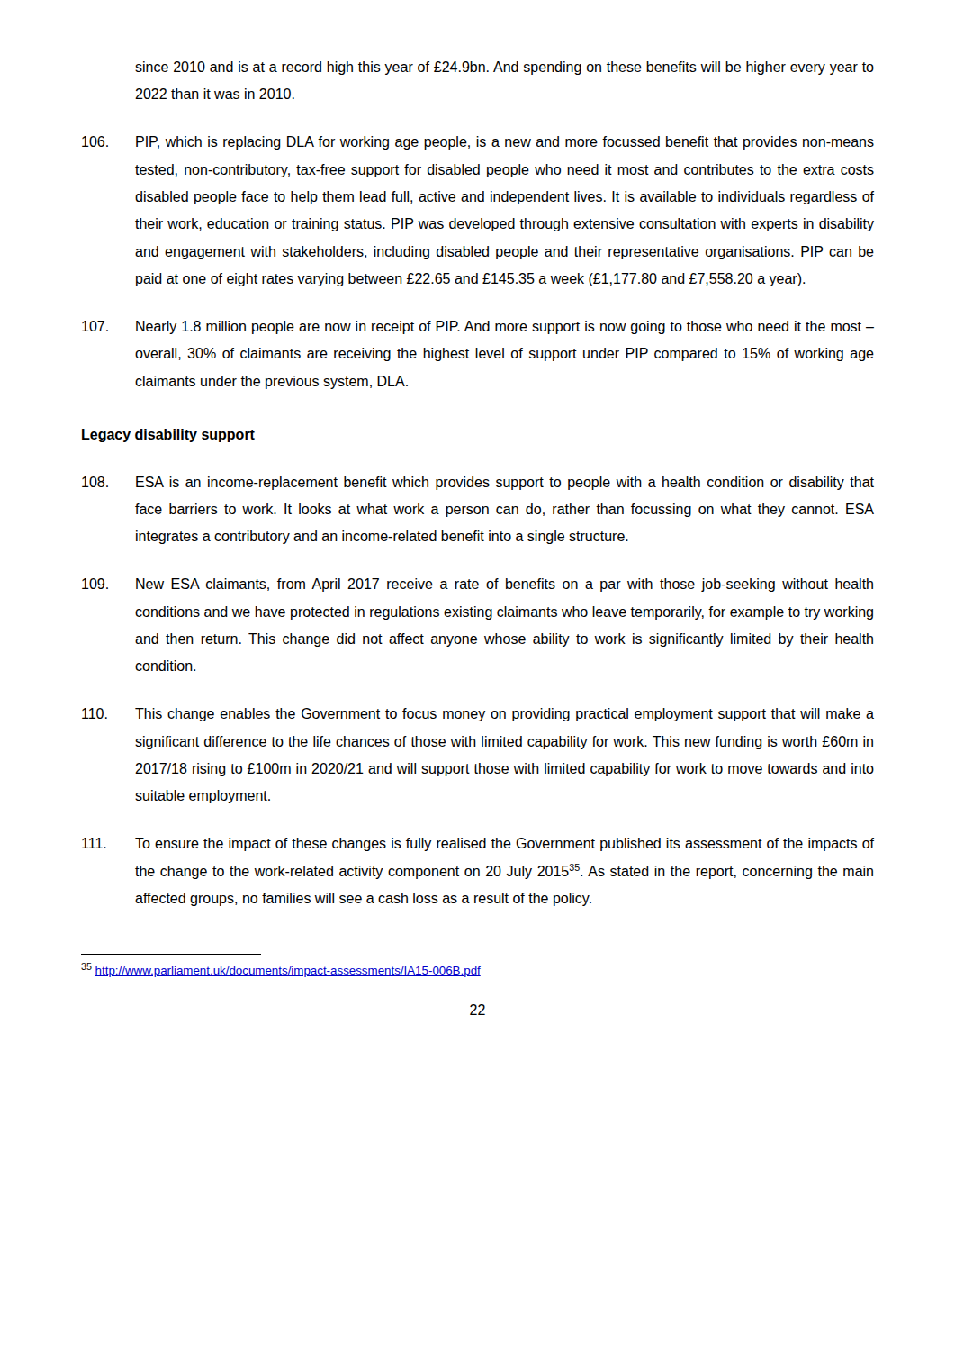since 2010 and is at a record high this year of £24.9bn. And spending on these benefits will be higher every year to 2022 than it was in 2010.
106.
PIP, which is replacing DLA for working age people, is a new and more focussed benefit that provides non-means tested, non-contributory, tax-free support for disabled people who need it most and contributes to the extra costs disabled people face to help them lead full, active and independent lives. It is available to individuals regardless of their work, education or training status. PIP was developed through extensive consultation with experts in disability and engagement with stakeholders, including disabled people and their representative organisations. PIP can be paid at one of eight rates varying between £22.65 and £145.35 a week (£1,177.80 and £7,558.20 a year).
107.
Nearly 1.8 million people are now in receipt of PIP. And more support is now going to those who need it the most – overall, 30% of claimants are receiving the highest level of support under PIP compared to 15% of working age claimants under the previous system, DLA.
Legacy disability support
108.
ESA is an income-replacement benefit which provides support to people with a health condition or disability that face barriers to work. It looks at what work a person can do, rather than focussing on what they cannot. ESA integrates a contributory and an income-related benefit into a single structure.
109.
New ESA claimants, from April 2017 receive a rate of benefits on a par with those job-seeking without health conditions and we have protected in regulations existing claimants who leave temporarily, for example to try working and then return. This change did not affect anyone whose ability to work is significantly limited by their health condition.
110.
This change enables the Government to focus money on providing practical employment support that will make a significant difference to the life chances of those with limited capability for work. This new funding is worth £60m in 2017/18 rising to £100m in 2020/21 and will support those with limited capability for work to move towards and into suitable employment.
111.
To ensure the impact of these changes is fully realised the Government published its assessment of the impacts of the change to the work-related activity component on 20 July 201535. As stated in the report, concerning the main affected groups, no families will see a cash loss as a result of the policy.
35 http://www.parliament.uk/documents/impact-assessments/IA15-006B.pdf
22